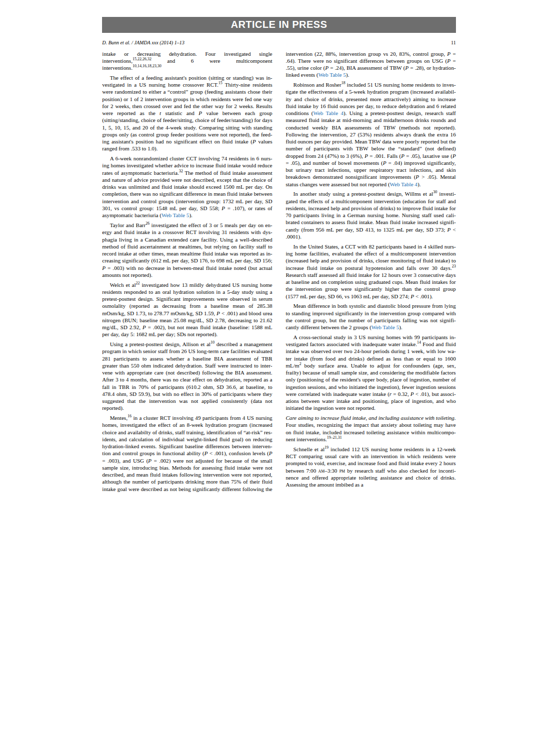ARTICLE IN PRESS
D. Bunn et al. / JAMDA xxx (2014) 1–13 11
intake or decreasing dehydration. Four investigated single interventions,15,22,26,32 and 6 were multicomponent interventions.10,14,16,18,23,30
The effect of a feeding assistant's position (sitting or standing) was investigated in a US nursing home crossover RCT.15 Thirty-nine residents were randomized to either a “control” group (feeding assistants chose their position) or 1 of 2 intervention groups in which residents were fed one way for 2 weeks, then crossed over and fed the other way for 2 weeks. Results were reported as the t statistic and P value between each group (sitting/standing, choice of feeder/sitting, choice of feeder/standing) for days 1, 5, 10, 15, and 20 of the 4-week study. Comparing sitting with standing groups only (as control group feeder positions were not reported), the feeding assistant's position had no significant effect on fluid intake (P values ranged from .533 to 1.0).
A 6-week nonrandomized cluster CCT involving 74 residents in 6 nursing homes investigated whether advice to increase fluid intake would reduce rates of asymptomatic bacteriuria.32 The method of fluid intake assessment and nature of advice provided were not described, except that the choice of drinks was unlimited and fluid intake should exceed 1500 mL per day. On completion, there was no significant difference in mean fluid intake between intervention and control groups (intervention group: 1732 mL per day, SD 301, vs control group: 1548 mL per day, SD 558; P = .107), or rates of asymptomatic bacteriuria (Web Table 5).
Taylor and Barr26 investigated the effect of 3 or 5 meals per day on energy and fluid intake in a crossover RCT involving 31 residents with dysphagia living in a Canadian extended care facility. Using a well-described method of fluid ascertainment at mealtimes, but relying on facility staff to record intake at other times, mean mealtime fluid intake was reported as increasing significantly (612 mL per day, SD 176, to 698 mL per day, SD 156; P = .003) with no decrease in between-meal fluid intake noted (but actual amounts not reported).
Welch et al22 investigated how 13 mildly dehydrated US nursing home residents responded to an oral hydration solution in a 5-day study using a pretest-posttest design. Significant improvements were observed in serum osmolality (reported as decreasing from a baseline mean of 285.38 mOsm/kg, SD 1.73, to 278.77 mOsm/kg, SD 1.59, P < .001) and blood urea nitrogen (BUN; baseline mean 25.08 mg/dL, SD 2.78, decreasing to 21.62 mg/dL, SD 2.92, P = .002), but not mean fluid intake (baseline: 1588 mL per day, day 5: 1682 mL per day; SDs not reported).
Using a pretest-posttest design, Allison et al10 described a management program in which senior staff from 26 US long-term care facilities evaluated 281 participants to assess whether a baseline BIA assessment of TBR greater than 550 ohm indicated dehydration. Staff were instructed to intervene with appropriate care (not described) following the BIA assessment. After 3 to 4 months, there was no clear effect on dehydration, reported as a fall in TBR in 70% of participants (610.2 ohm, SD 36.6, at baseline, to 478.4 ohm, SD 59.9), but with no effect in 30% of participants where they suggested that the intervention was not applied consistently (data not reported).
Mentes,16 in a cluster RCT involving 49 participants from 4 US nursing homes, investigated the effect of an 8-week hydration program (increased choice and availabilty of drinks, staff training, identification of “at-risk” residents, and calculation of individual weight-linked fluid goal) on reducing hydration-linked events. Significant baseline differences between intervention and control groups in functional ability (P < .001), confusion levels (P = .003), and USG (P = .002) were not adjusted for because of the small sample size, introducing bias. Methods for assessing fluid intake were not described, and mean fluid intakes following intervention were not reported, although the number of participants drinking more than 75% of their fluid intake goal were described as not being significantly different following the intervention (22, 88%, intervention group vs 20, 83%, control group, P = .64). There were no significant differences between groups on USG (P = .55), urine color (P = .24), BIA assessment of TBW (P = .28), or hydration-linked events (Web Table 5).
Robinson and Rosher18 included 51 US nursing home residents to investigate the effectiveness of a 5-week hydration program (increased availability and choice of drinks, presented more attractively) aiming to increase fluid intake by 16 fluid ounces per day, to reduce dehydration and 6 related conditions (Web Table 4). Using a pretest-posttest design, research staff measured fluid intake at mid-morning and midafternoon drinks rounds and conducted weekly BIA assessments of TBW (methods not reported). Following the intervention, 27 (53%) residents always drank the extra 16 fluid ounces per day provided. Mean TBW data were poorly reported but the number of participants with TBW below the “standard” (not defined) dropped from 24 (47%) to 3 (6%), P = .001. Falls (P = .05), laxative use (P = .05), and number of bowel movements (P = .04) improved significantly, but urinary tract infections, upper respiratory tract infections, and skin breakdown demonstrated nonsignificant improvements (P > .05). Mental status changes were assessed but not reported (Web Table 4).
In another study using a pretest-posttest design, Willms et al30 investigated the effects of a multicomponent intervention (education for staff and residents, increased help and provision of drinks) to improve fluid intake for 70 participants living in a German nursing home. Nursing staff used calibrated containers to assess fluid intake. Mean fluid intake increased significantly (from 956 mL per day, SD 413, to 1325 mL per day, SD 373; P < .0001).
In the United States, a CCT with 82 participants based in 4 skilled nursing home facilities, evaluated the effect of a multicomponent intervention (increased help and provision of drinks, closer monitoring of fluid intake) to increase fluid intake on postural hypotension and falls over 30 days.23 Research staff assessed all fluid intake for 12 hours over 3 consecutive days at baseline and on completion using graduated cups. Mean fluid intakes for the intervention group were significantly higher than the control group (1577 mL per day, SD 66, vs 1063 mL per day, SD 274; P < .001).
Mean difference in both systolic and diastolic blood pressure from lying to standing improved significantly in the intervention group compared with the control group, but the number of participants falling was not significantly different between the 2 groups (Web Table 5).
A cross-sectional study in 3 US nursing homes with 99 participants investigated factors associated with inadequate water intake.14 Food and fluid intake was observed over two 24-hour periods during 1 week, with low water intake (from food and drinks) defined as less than or equal to 1600 mL/m2 body surface area. Unable to adjust for confounders (age, sex, frailty) because of small sample size, and considering the modifiable factors only (positioning of the resident's upper body, place of ingestion, number of ingestion sessions, and who initiated the ingestion), fewer ingestion sessions were correlated with inadequate water intake (r = 0.32, P < .01), but associations between water intake and positioning, place of ingestion, and who initiated the ingestion were not reported.
Care aiming to increase fluid intake, and including assistance with toileting. Four studies, recognizing the impact that anxiety about toileting may have on fluid intake, included increased toileting assistance within multicomponent interventions.19–21,31
Schnelle et al19 included 112 US nursing home residents in a 12-week RCT comparing usual care with an intervention in which residents were prompted to void, exercise, and increase food and fluid intake every 2 hours between 7:00 am–3:30 pm by research staff who also checked for incontinence and offered appropriate toileting assistance and choice of drinks. Assessing the amount imbibed as a